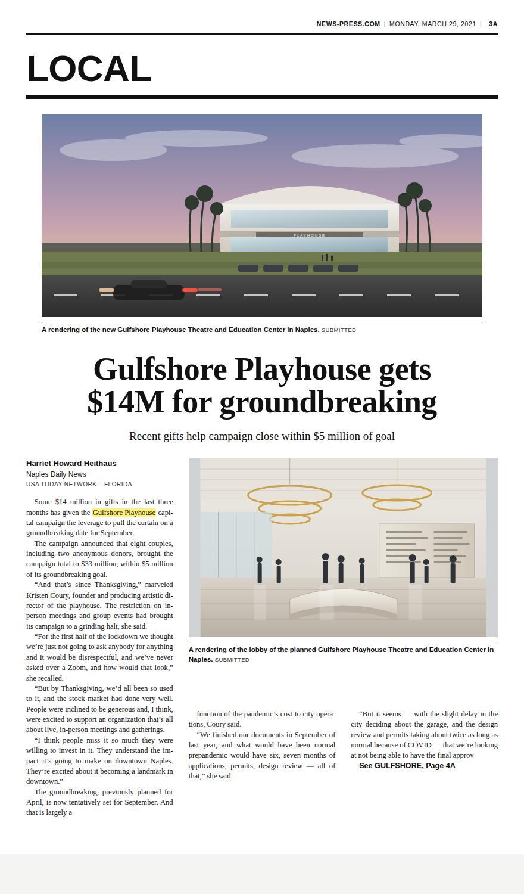NEWS-PRESS.COM | MONDAY, MARCH 29, 2021 | 3A
LOCAL
PLAYHOUSE
A rendering of the new Gulfshore Playhouse Theatre and Education Center in Naples. SUBMITTED
Gulfshore Playhouse gets
$14M for groundbreaking
Recent gifts help campaign close within $5 million of goal
Harriet Howard Heithaus
Naples Daily News
USA TODAY NETWORK – FLORIDA
Some $14 million in gifts in the last three months has given the Gulfshore Playhouse capital campaign the leverage to pull the curtain on a groundbreaking date for September.
The campaign announced that eight couples, including two anonymous donors, brought the campaign total to $33 million, within $5 million of its groundbreaking goal.
“And that’s since Thanksgiving,” marveled Kristen Coury, founder and producing artistic director of the playhouse. The restriction on in-person meetings and group events had brought its campaign to a grinding halt, she said.
“For the first half of the lockdown we thought we’re just not going to ask anybody for anything and it would be disrespectful, and we’ve never asked over a Zoom, and how would that look,” she recalled.
“But by Thanksgiving, we’d all been so used to it, and the stock market had done very well. People were inclined to be generous and, I think, were excited to support an organization that’s all about live, in-person meetings and gatherings.
“I think people miss it so much they were willing to invest in it. They understand the impact it’s going to make on downtown Naples. They’re excited about it becoming a landmark in downtown.”
The groundbreaking, previously planned for April, is now tentatively set for September. And that is largely a
A rendering of the lobby of the planned Gulfshore Playhouse Theatre and Education Center in Naples. SUBMITTED
function of the pandemic’s cost to city operations, Coury said.
“We finished our documents in September of last year, and what would have been normal prepandemic would have six, seven months of applications, permits, design review — all of that,” she said.
“But it seems — with the slight delay in the city deciding about the garage, and the design review and permits taking about twice as long as normal because of COVID — that we’re looking at not being able to have the final approv-
See GULFSHORE, Page 4A